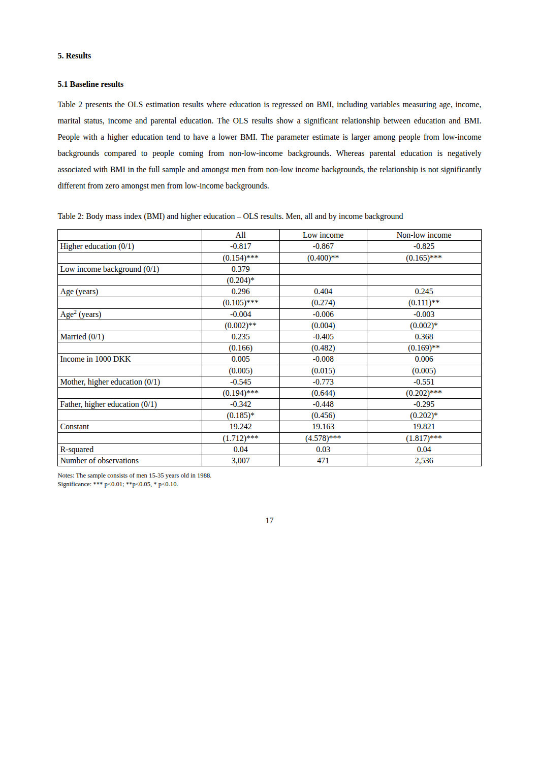5. Results
5.1 Baseline results
Table 2 presents the OLS estimation results where education is regressed on BMI, including variables measuring age, income, marital status, income and parental education. The OLS results show a significant relationship between education and BMI. People with a higher education tend to have a lower BMI. The parameter estimate is larger among people from low-income backgrounds compared to people coming from non-low-income backgrounds. Whereas parental education is negatively associated with BMI in the full sample and amongst men from non-low income backgrounds, the relationship is not significantly different from zero amongst men from low-income backgrounds.
Table 2: Body mass index (BMI) and higher education – OLS results. Men, all and by income background
| | All | Low income | Non-low income |
| Higher education (0/1) | -0.817 | -0.867 | -0.825 |
| | (0.154)*** | (0.400)** | (0.165)*** |
| Low income background (0/1) | 0.379 | | |
| | (0.204)* | | |
| Age (years) | 0.296 | 0.404 | 0.245 |
| | (0.105)*** | (0.274) | (0.111)** |
| Age 2 (years) | -0.004 | -0.006 | -0.003 |
| | (0.002)** | (0.004) | (0.002)* |
| Married (0/1) | 0.235 | -0.405 | 0.368 |
| | (0.166) | (0.482) | (0.169)** |
| Income in 1000 DKK | 0.005 | -0.008 | 0.006 |
| | (0.005) | (0.015) | (0.005) |
| Mother, higher education (0/1) | -0.545 | -0.773 | -0.551 |
| | (0.194)*** | (0.644) | (0.202)*** |
| Father, higher education (0/1) | -0.342 | -0.448 | -0.295 |
| | (0.185)* | (0.456) | (0.202)* |
| Constant | 19.242 | 19.163 | 19.821 |
| | (1.712)*** | (4.578)*** | (1.817)*** |
| R-squared | 0.04 | 0.03 | 0.04 |
| Number of observations | 3,007 | 471 | 2,536 |
Notes: The sample consists of men 15-35 years old in 1988.
Significance: *** p<0.01; **p<0.05, * p<0.10.
17